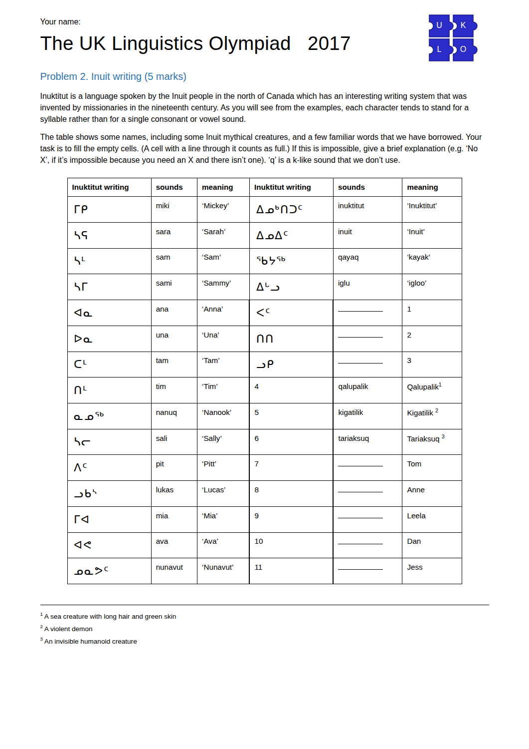Your name:
The UK Linguistics Olympiad 2017
U K L O
Problem 2. Inuit writing (5 marks)
Inuktitut is a language spoken by the Inuit people in the north of Canada which has an interesting writing system that was invented by missionaries in the nineteenth century. As you will see from the examples, each character tends to stand for a syllable rather than for a single consonant or vowel sound.
The table shows some names, including some Inuit mythical creatures, and a few familiar words that we have borrowed. Your task is to fill the empty cells. (A cell with a line through it counts as full.) If this is impossible, give a brief explanation (e.g. ‘No X’, if it’s impossible because you need an X and there isn’t one). ‘q’ is a k-like sound that we don’t use.
| Inuktitut writing | sounds | meaning | Inuktitut writing | sounds | meaning |
| --- | --- | --- | --- | --- | --- |
| ᒥᑭ | miki | ‘Mickey’ | ᐃᓄᒃᑎᑐᑦ | inuktitut | ‘Inuktitut’ |
| ᓴᕋ | sara | ‘Sarah’ | ᐃᓄᐃᑦ | inuit | ‘Inuit’ |
| ᓴᒻ | sam | ‘Sam’ | ᖃᔭᖅ | qayaq | ‘kayak’ |
| ᓴᒥ | sami | ‘Sammy’ | ᐃᒡᓗ | iglu | ‘igloo’ |
| ᐊᓇ | ana | ‘Anna’ | ᐸᑦ | | 1 |
| ᐅᓇ | una | ‘Una’ | ᑎᑎ | | 2 |
| ᑕᒻ | tam | ‘Tam’ | ᓗᑭ | | 3 |
| ᑎᒻ | tim | ‘Tim’ | 4 | qalupalik | Qalupalik 1 |
| ᓇᓄᖅ | nanuq | ‘Nanook’ | 5 | kigatilik | Kigatilik 2 |
| ᓴᓕ | sali | ‘Sally’ | 6 | tariaksuq | Tariaksuq 3 |
| ᐱᑦ | pit | ‘Pitt’ | 7 | | Tom |
| ᓗᑲᔅ | lukas | ‘Lucas’ | 8 | | Anne |
| ᒥᐊ | mia | ‘Mia’ | 9 | | Leela |
| ᐊᕙ | ava | ‘Ava’ | 10 | | Dan |
| ᓄᓇᕗᑦ | nunavut | ‘Nunavut’ | 11 | | Jess |
1 A sea creature with long hair and green skin
2 A violent demon
3 An invisible humanoid creature